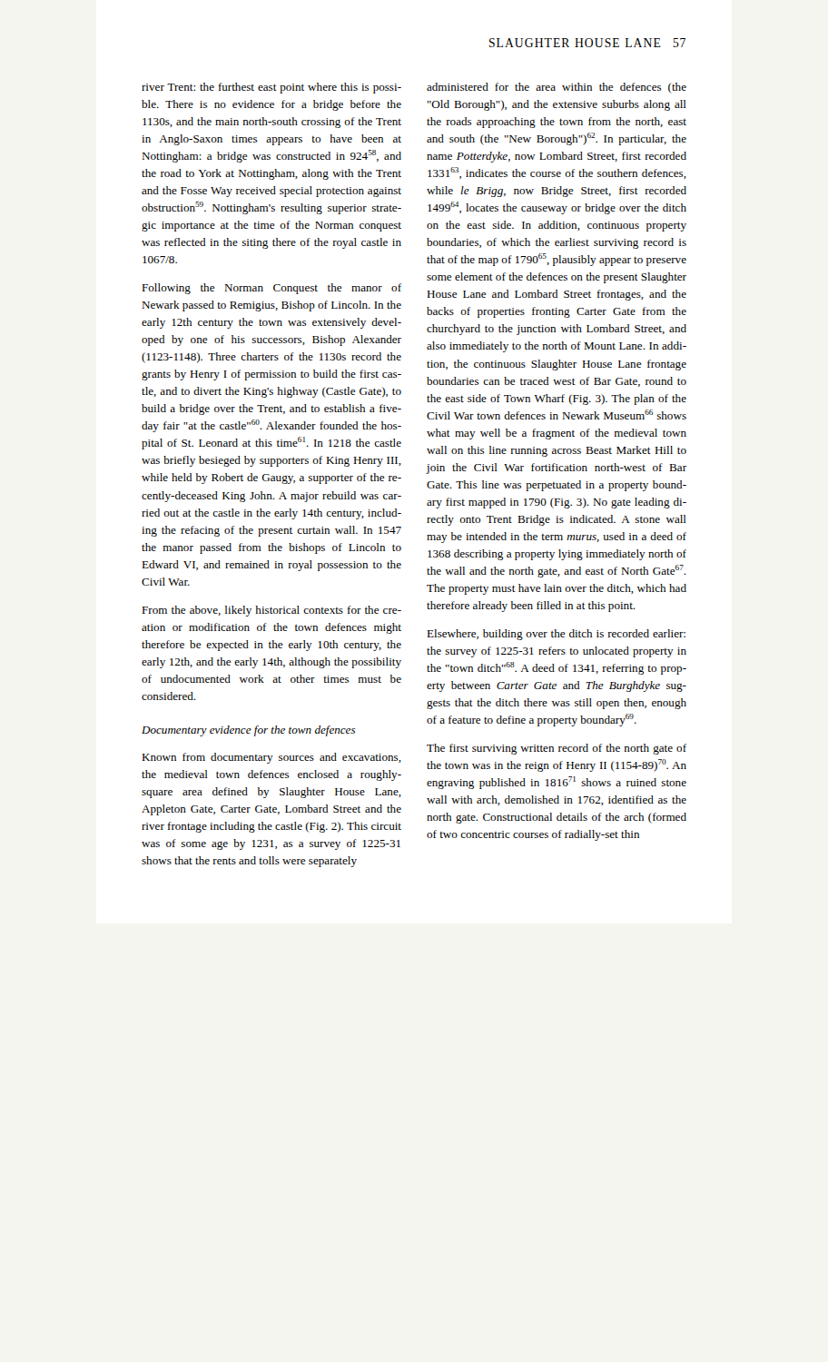SLAUGHTER HOUSE LANE 57
river Trent: the furthest east point where this is possible. There is no evidence for a bridge before the 1130s, and the main north-south crossing of the Trent in Anglo-Saxon times appears to have been at Nottingham: a bridge was constructed in 92458, and the road to York at Nottingham, along with the Trent and the Fosse Way received special protection against obstruction59. Nottingham's resulting superior strategic importance at the time of the Norman conquest was reflected in the siting there of the royal castle in 1067/8.
Following the Norman Conquest the manor of Newark passed to Remigius, Bishop of Lincoln. In the early 12th century the town was extensively developed by one of his successors, Bishop Alexander (1123-1148). Three charters of the 1130s record the grants by Henry I of permission to build the first castle, and to divert the King's highway (Castle Gate), to build a bridge over the Trent, and to establish a five-day fair "at the castle"60. Alexander founded the hospital of St. Leonard at this time61. In 1218 the castle was briefly besieged by supporters of King Henry III, while held by Robert de Gaugy, a supporter of the recently-deceased King John. A major rebuild was carried out at the castle in the early 14th century, including the refacing of the present curtain wall. In 1547 the manor passed from the bishops of Lincoln to Edward VI, and remained in royal possession to the Civil War.
From the above, likely historical contexts for the creation or modification of the town defences might therefore be expected in the early 10th century, the early 12th, and the early 14th, although the possibility of undocumented work at other times must be considered.
Documentary evidence for the town defences
Known from documentary sources and excavations, the medieval town defences enclosed a roughly-square area defined by Slaughter House Lane, Appleton Gate, Carter Gate, Lombard Street and the river frontage including the castle (Fig. 2). This circuit was of some age by 1231, as a survey of 1225-31 shows that the rents and tolls were separately
administered for the area within the defences (the "Old Borough"), and the extensive suburbs along all the roads approaching the town from the north, east and south (the "New Borough")62. In particular, the name Potterdyke, now Lombard Street, first recorded 133163, indicates the course of the southern defences, while le Brigg, now Bridge Street, first recorded 149964, locates the causeway or bridge over the ditch on the east side. In addition, continuous property boundaries, of which the earliest surviving record is that of the map of 179065, plausibly appear to preserve some element of the defences on the present Slaughter House Lane and Lombard Street frontages, and the backs of properties fronting Carter Gate from the churchyard to the junction with Lombard Street, and also immediately to the north of Mount Lane. In addition, the continuous Slaughter House Lane frontage boundaries can be traced west of Bar Gate, round to the east side of Town Wharf (Fig. 3). The plan of the Civil War town defences in Newark Museum66 shows what may well be a fragment of the medieval town wall on this line running across Beast Market Hill to join the Civil War fortification north-west of Bar Gate. This line was perpetuated in a property boundary first mapped in 1790 (Fig. 3). No gate leading directly onto Trent Bridge is indicated. A stone wall may be intended in the term murus, used in a deed of 1368 describing a property lying immediately north of the wall and the north gate, and east of North Gate67. The property must have lain over the ditch, which had therefore already been filled in at this point.
Elsewhere, building over the ditch is recorded earlier: the survey of 1225-31 refers to unlocated property in the "town ditch"68. A deed of 1341, referring to property between Carter Gate and The Burghdyke suggests that the ditch there was still open then, enough of a feature to define a property boundary69.
The first surviving written record of the north gate of the town was in the reign of Henry II (1154-89)70. An engraving published in 181671 shows a ruined stone wall with arch, demolished in 1762, identified as the north gate. Constructional details of the arch (formed of two concentric courses of radially-set thin